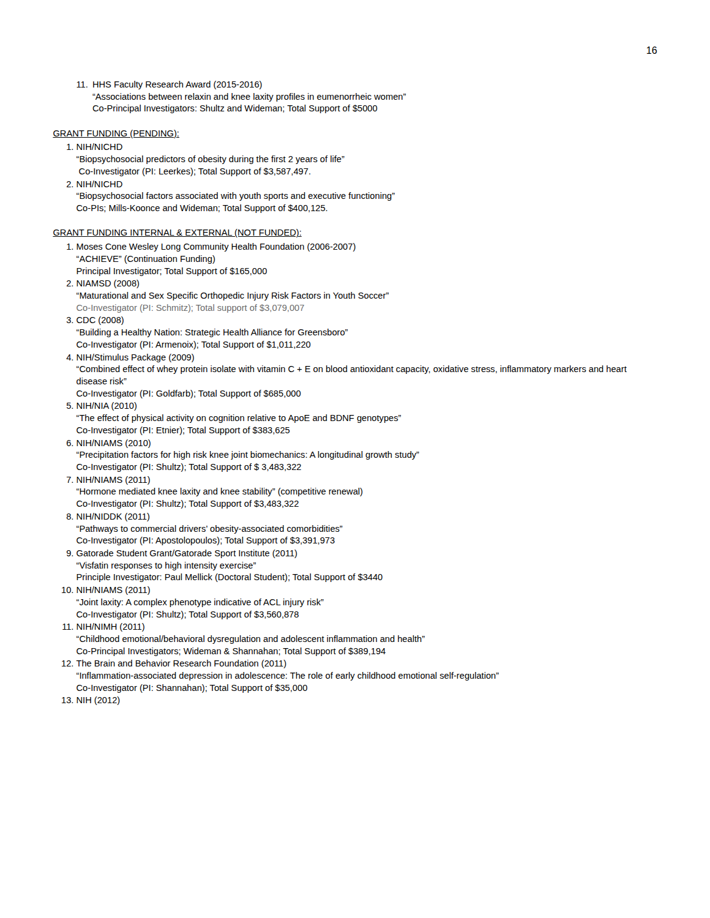16
11. HHS Faculty Research Award (2015-2016) “Associations between relaxin and knee laxity profiles in eumenorrheic women” Co-Principal Investigators: Shultz and Wideman; Total Support of $5000
GRANT FUNDING (PENDING):
NIH/NICHD “Biopsychosocial predictors of obesity during the first 2 years of life” Co-Investigator (PI: Leerkes); Total Support of $3,587,497.
NIH/NICHD “Biopsychosocial factors associated with youth sports and executive functioning” Co-PIs; Mills-Koonce and Wideman; Total Support of $400,125.
GRANT FUNDING INTERNAL & EXTERNAL (NOT FUNDED):
Moses Cone Wesley Long Community Health Foundation (2006-2007) “ACHIEVE” (Continuation Funding) Principal Investigator; Total Support of $165,000
NIAMSD (2008) “Maturational and Sex Specific Orthopedic Injury Risk Factors in Youth Soccer” Co-Investigator (PI: Schmitz); Total support of $3,079,007
CDC (2008) “Building a Healthy Nation: Strategic Health Alliance for Greensboro” Co-Investigator (PI: Armenoix); Total Support of $1,011,220
NIH/Stimulus Package (2009) “Combined effect of whey protein isolate with vitamin C + E on blood antioxidant capacity, oxidative stress, inflammatory markers and heart disease risk” Co-Investigator (PI: Goldfarb); Total Support of $685,000
NIH/NIA (2010) “The effect of physical activity on cognition relative to ApoE and BDNF genotypes” Co-Investigator (PI: Etnier); Total Support of $383,625
NIH/NIAMS (2010) “Precipitation factors for high risk knee joint biomechanics: A longitudinal growth study” Co-Investigator (PI: Shultz); Total Support of $ 3,483,322
NIH/NIAMS (2011) “Hormone mediated knee laxity and knee stability” (competitive renewal) Co-Investigator (PI: Shultz); Total Support of $3,483,322
NIH/NIDDK (2011) “Pathways to commercial drivers’ obesity-associated comorbidities” Co-Investigator (PI: Apostolopoulos); Total Support of $3,391,973
Gatorade Student Grant/Gatorade Sport Institute (2011) “Visfatin responses to high intensity exercise” Principle Investigator: Paul Mellick (Doctoral Student); Total Support of $3440
NIH/NIAMS (2011) “Joint laxity: A complex phenotype indicative of ACL injury risk” Co-Investigator (PI: Shultz); Total Support of $3,560,878
NIH/NIMH (2011) “Childhood emotional/behavioral dysregulation and adolescent inflammation and health” Co-Principal Investigators; Wideman & Shannahan; Total Support of $389,194
The Brain and Behavior Research Foundation (2011) “Inflammation-associated depression in adolescence: The role of early childhood emotional self-regulation” Co-Investigator (PI: Shannahan); Total Support of $35,000
NIH (2012)